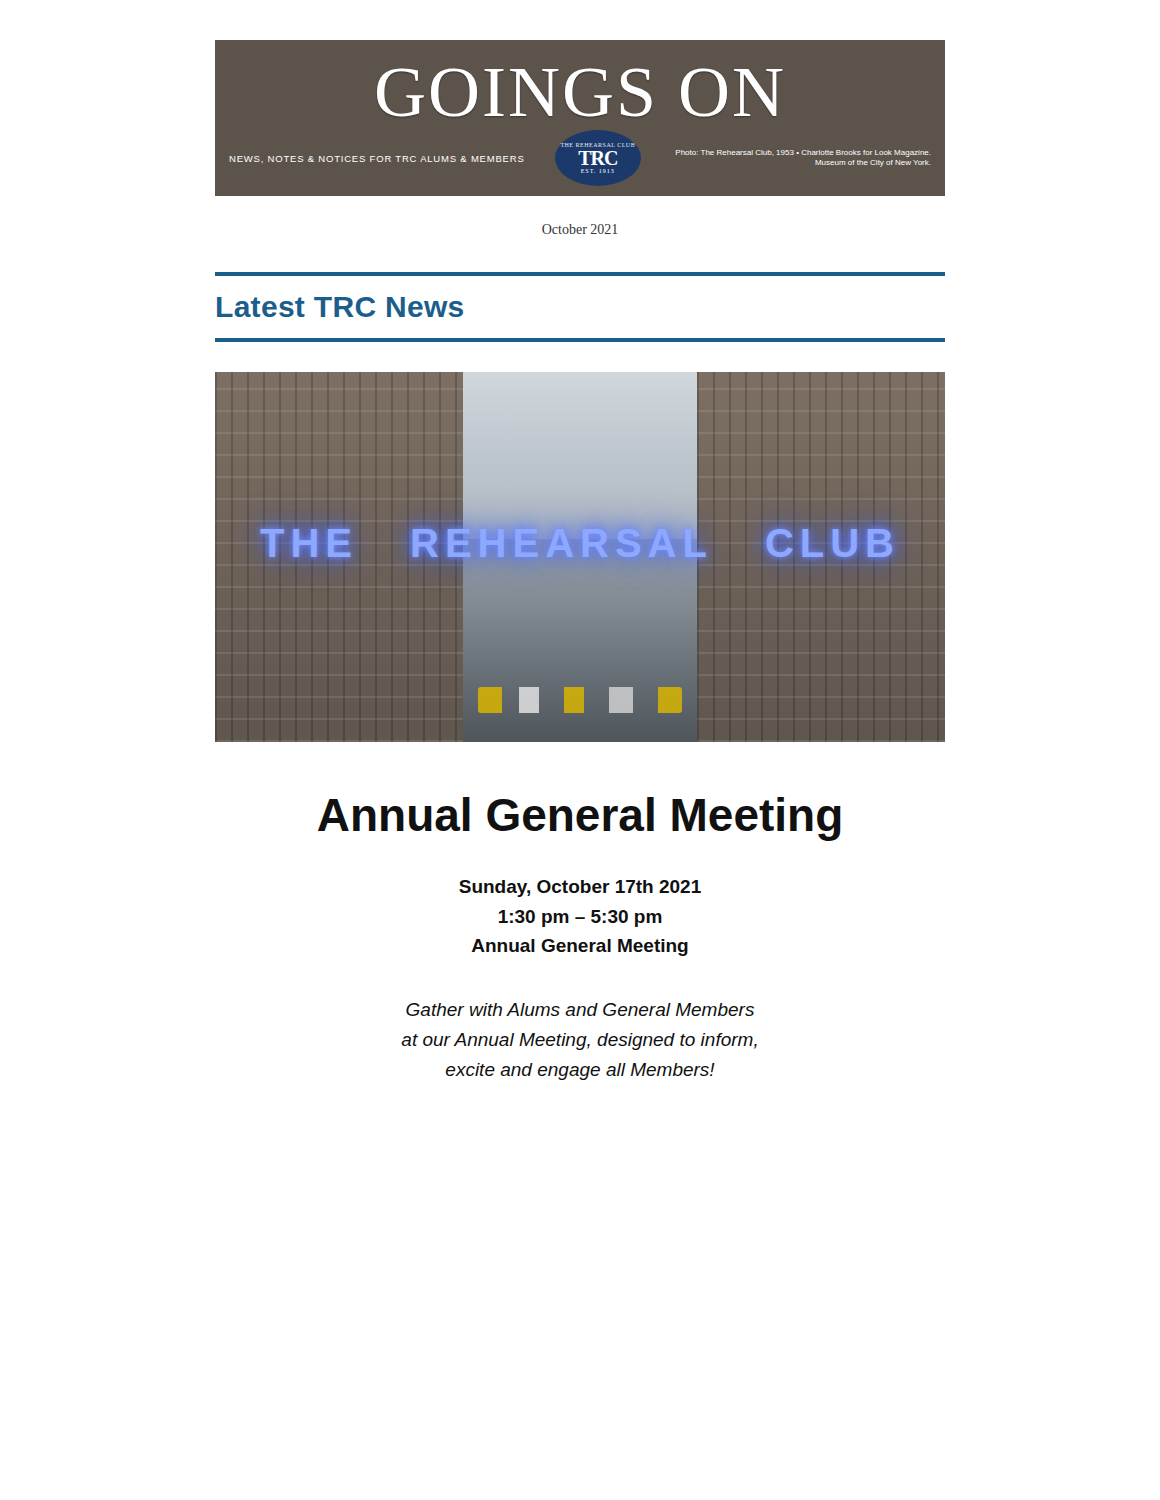GOINGS ON
News, Notes & Notices for TRC Alums & Members
The Rehearsal Club TRC EST. 1913
Photo: The Rehearsal Club, 1953 • Charlotte Brooks for Look Magazine. Museum of the City of New York.
October 2021
Latest TRC News
THE REHEARSAL CLUB
Annual General Meeting
Sunday, October 17th 2021
1:30 pm – 5:30 pm
Annual General Meeting
Gather with Alums and General Members
at our Annual Meeting, designed to inform,
excite and engage all Members!